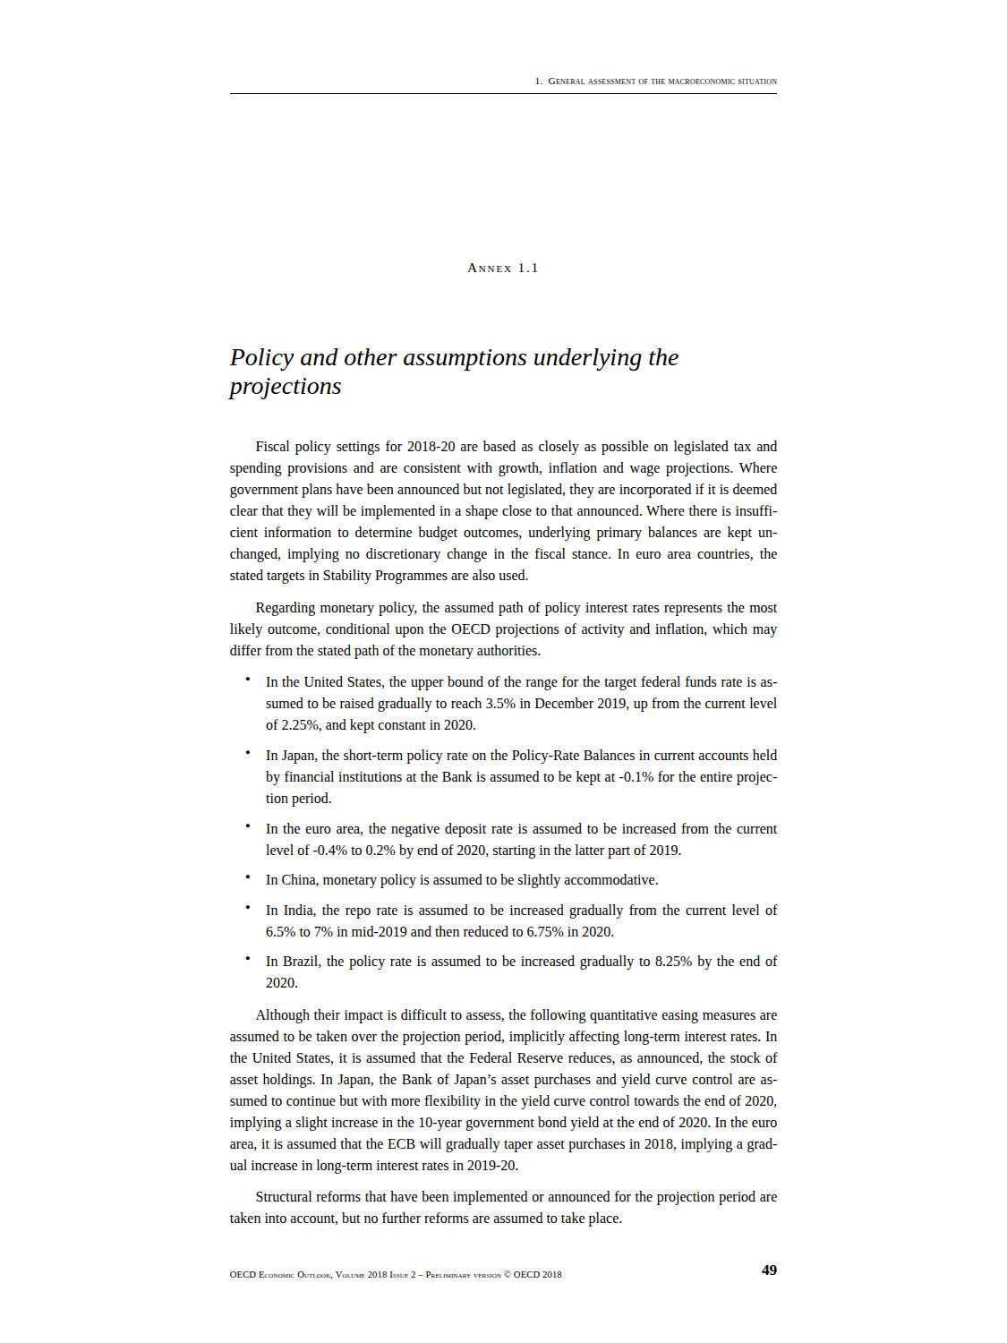1. General assessment of the macroeconomic situation
Annex 1.1
Policy and other assumptions underlying the projections
Fiscal policy settings for 2018-20 are based as closely as possible on legislated tax and spending provisions and are consistent with growth, inflation and wage projections. Where government plans have been announced but not legislated, they are incorporated if it is deemed clear that they will be implemented in a shape close to that announced. Where there is insufficient information to determine budget outcomes, underlying primary balances are kept unchanged, implying no discretionary change in the fiscal stance. In euro area countries, the stated targets in Stability Programmes are also used.
Regarding monetary policy, the assumed path of policy interest rates represents the most likely outcome, conditional upon the OECD projections of activity and inflation, which may differ from the stated path of the monetary authorities.
In the United States, the upper bound of the range for the target federal funds rate is assumed to be raised gradually to reach 3.5% in December 2019, up from the current level of 2.25%, and kept constant in 2020.
In Japan, the short-term policy rate on the Policy-Rate Balances in current accounts held by financial institutions at the Bank is assumed to be kept at -0.1% for the entire projection period.
In the euro area, the negative deposit rate is assumed to be increased from the current level of -0.4% to 0.2% by end of 2020, starting in the latter part of 2019.
In China, monetary policy is assumed to be slightly accommodative.
In India, the repo rate is assumed to be increased gradually from the current level of 6.5% to 7% in mid-2019 and then reduced to 6.75% in 2020.
In Brazil, the policy rate is assumed to be increased gradually to 8.25% by the end of 2020.
Although their impact is difficult to assess, the following quantitative easing measures are assumed to be taken over the projection period, implicitly affecting long-term interest rates. In the United States, it is assumed that the Federal Reserve reduces, as announced, the stock of asset holdings. In Japan, the Bank of Japan’s asset purchases and yield curve control are assumed to continue but with more flexibility in the yield curve control towards the end of 2020, implying a slight increase in the 10-year government bond yield at the end of 2020. In the euro area, it is assumed that the ECB will gradually taper asset purchases in 2018, implying a gradual increase in long-term interest rates in 2019-20.
Structural reforms that have been implemented or announced for the projection period are taken into account, but no further reforms are assumed to take place.
OECD Economic Outlook, Volume 2018 Issue 2 – Preliminary version © OECD 2018
49